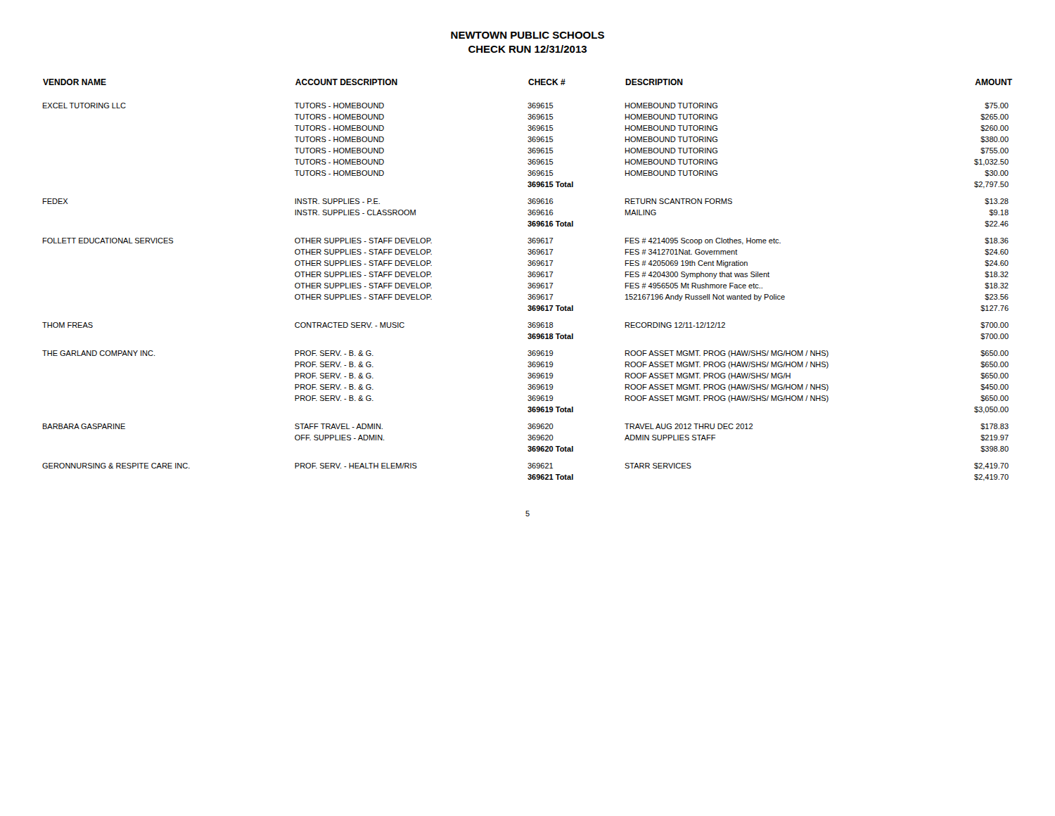NEWTOWN PUBLIC SCHOOLS
CHECK RUN 12/31/2013
| VENDOR NAME | ACCOUNT DESCRIPTION | CHECK # | DESCRIPTION | AMOUNT |
| --- | --- | --- | --- | --- |
| EXCEL TUTORING LLC | TUTORS - HOMEBOUND | 369615 | HOMEBOUND TUTORING | $75.00 |
| | TUTORS - HOMEBOUND | 369615 | HOMEBOUND TUTORING | $265.00 |
| | TUTORS - HOMEBOUND | 369615 | HOMEBOUND TUTORING | $260.00 |
| | TUTORS - HOMEBOUND | 369615 | HOMEBOUND TUTORING | $380.00 |
| | TUTORS - HOMEBOUND | 369615 | HOMEBOUND TUTORING | $755.00 |
| | TUTORS - HOMEBOUND | 369615 | HOMEBOUND TUTORING | $1,032.50 |
| | TUTORS - HOMEBOUND | 369615 | HOMEBOUND TUTORING | $30.00 |
| | | 369615 Total | | $2,797.50 |
| FEDEX | INSTR. SUPPLIES - P.E. | 369616 | RETURN SCANTRON FORMS | $13.28 |
| | INSTR. SUPPLIES - CLASSROOM | 369616 | MAILING | $9.18 |
| | | 369616 Total | | $22.46 |
| FOLLETT EDUCATIONAL SERVICES | OTHER SUPPLIES - STAFF DEVELOP. | 369617 | FES # 4214095 Scoop on Clothes, Home etc. | $18.36 |
| | OTHER SUPPLIES - STAFF DEVELOP. | 369617 | FES # 3412701Nat. Government | $24.60 |
| | OTHER SUPPLIES - STAFF DEVELOP. | 369617 | FES # 4205069 19th Cent Migration | $24.60 |
| | OTHER SUPPLIES - STAFF DEVELOP. | 369617 | FES # 4204300 Symphony that was Silent | $18.32 |
| | OTHER SUPPLIES - STAFF DEVELOP. | 369617 | FES # 4956505 Mt Rushmore Face etc.. | $18.32 |
| | OTHER SUPPLIES - STAFF DEVELOP. | 369617 | 152167196 Andy Russell Not wanted by Police | $23.56 |
| | | 369617 Total | | $127.76 |
| THOM FREAS | CONTRACTED SERV. - MUSIC | 369618 | RECORDING 12/11-12/12/12 | $700.00 |
| | | 369618 Total | | $700.00 |
| THE GARLAND COMPANY INC. | PROF. SERV. - B. & G. | 369619 | ROOF ASSET MGMT. PROG (HAW/SHS/ MG/HOM / NHS) | $650.00 |
| | PROF. SERV. - B. & G. | 369619 | ROOF ASSET MGMT. PROG (HAW/SHS/ MG/HOM / NHS) | $650.00 |
| | PROF. SERV. - B. & G. | 369619 | ROOF ASSET MGMT. PROG (HAW/SHS/ MG/H | $650.00 |
| | PROF. SERV. - B. & G. | 369619 | ROOF ASSET MGMT. PROG (HAW/SHS/ MG/HOM / NHS) | $450.00 |
| | PROF. SERV. - B. & G. | 369619 | ROOF ASSET MGMT. PROG (HAW/SHS/ MG/HOM / NHS) | $650.00 |
| | | 369619 Total | | $3,050.00 |
| BARBARA GASPARINE | STAFF TRAVEL - ADMIN. | 369620 | TRAVEL AUG 2012 THRU DEC 2012 | $178.83 |
| | OFF. SUPPLIES - ADMIN. | 369620 | ADMIN SUPPLIES STAFF | $219.97 |
| | | 369620 Total | | $398.80 |
| GERONNURSING & RESPITE CARE INC. | PROF. SERV. - HEALTH ELEM/RIS | 369621 | STARR SERVICES | $2,419.70 |
| | | 369621 Total | | $2,419.70 |
5